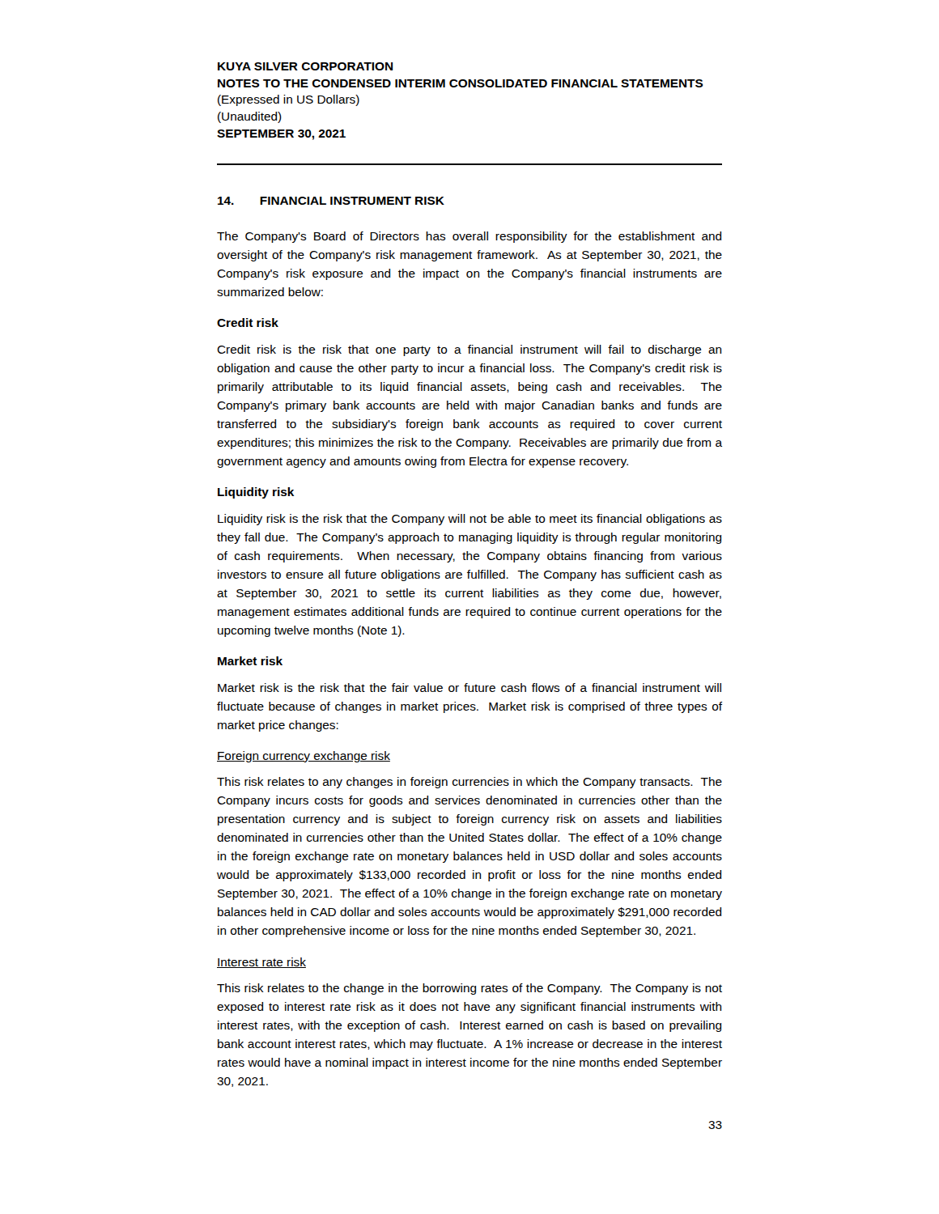KUYA SILVER CORPORATION
NOTES TO THE CONDENSED INTERIM CONSOLIDATED FINANCIAL STATEMENTS
(Expressed in US Dollars)
(Unaudited)
SEPTEMBER 30, 2021
14. FINANCIAL INSTRUMENT RISK
The Company's Board of Directors has overall responsibility for the establishment and oversight of the Company's risk management framework. As at September 30, 2021, the Company's risk exposure and the impact on the Company's financial instruments are summarized below:
Credit risk
Credit risk is the risk that one party to a financial instrument will fail to discharge an obligation and cause the other party to incur a financial loss. The Company's credit risk is primarily attributable to its liquid financial assets, being cash and receivables. The Company's primary bank accounts are held with major Canadian banks and funds are transferred to the subsidiary's foreign bank accounts as required to cover current expenditures; this minimizes the risk to the Company. Receivables are primarily due from a government agency and amounts owing from Electra for expense recovery.
Liquidity risk
Liquidity risk is the risk that the Company will not be able to meet its financial obligations as they fall due. The Company's approach to managing liquidity is through regular monitoring of cash requirements. When necessary, the Company obtains financing from various investors to ensure all future obligations are fulfilled. The Company has sufficient cash as at September 30, 2021 to settle its current liabilities as they come due, however, management estimates additional funds are required to continue current operations for the upcoming twelve months (Note 1).
Market risk
Market risk is the risk that the fair value or future cash flows of a financial instrument will fluctuate because of changes in market prices. Market risk is comprised of three types of market price changes:
Foreign currency exchange risk
This risk relates to any changes in foreign currencies in which the Company transacts. The Company incurs costs for goods and services denominated in currencies other than the presentation currency and is subject to foreign currency risk on assets and liabilities denominated in currencies other than the United States dollar. The effect of a 10% change in the foreign exchange rate on monetary balances held in USD dollar and soles accounts would be approximately $133,000 recorded in profit or loss for the nine months ended September 30, 2021. The effect of a 10% change in the foreign exchange rate on monetary balances held in CAD dollar and soles accounts would be approximately $291,000 recorded in other comprehensive income or loss for the nine months ended September 30, 2021.
Interest rate risk
This risk relates to the change in the borrowing rates of the Company. The Company is not exposed to interest rate risk as it does not have any significant financial instruments with interest rates, with the exception of cash. Interest earned on cash is based on prevailing bank account interest rates, which may fluctuate. A 1% increase or decrease in the interest rates would have a nominal impact in interest income for the nine months ended September 30, 2021.
33